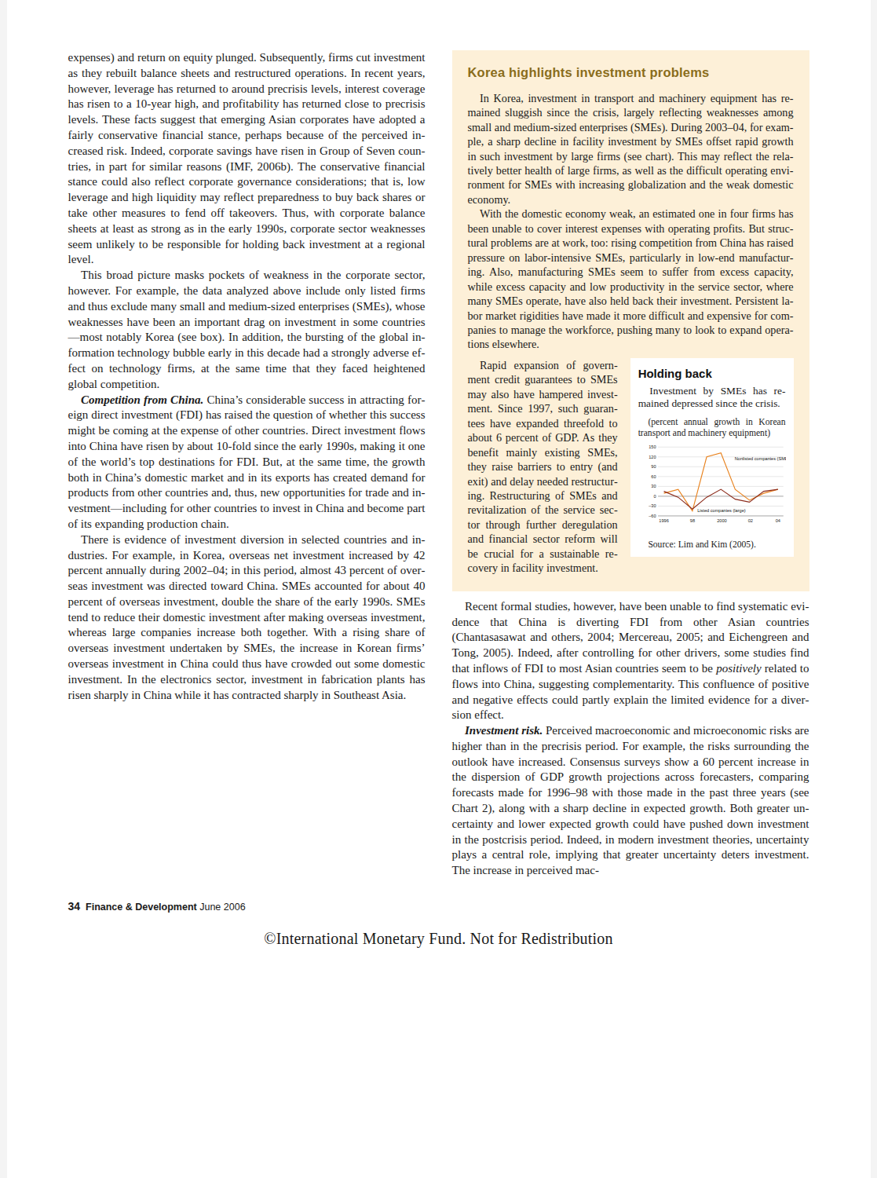expenses) and return on equity plunged. Subsequently, firms cut investment as they rebuilt balance sheets and restructured operations. In recent years, however, leverage has returned to around precrisis levels, interest coverage has risen to a 10-year high, and profitability has returned close to precrisis levels. These facts suggest that emerging Asian corporates have adopted a fairly conservative financial stance, perhaps because of the perceived increased risk. Indeed, corporate savings have risen in Group of Seven countries, in part for similar reasons (IMF, 2006b). The conservative financial stance could also reflect corporate governance considerations; that is, low leverage and high liquidity may reflect preparedness to buy back shares or take other measures to fend off takeovers. Thus, with corporate balance sheets at least as strong as in the early 1990s, corporate sector weaknesses seem unlikely to be responsible for holding back investment at a regional level.
This broad picture masks pockets of weakness in the corporate sector, however. For example, the data analyzed above include only listed firms and thus exclude many small and medium-sized enterprises (SMEs), whose weaknesses have been an important drag on investment in some countries—most notably Korea (see box). In addition, the bursting of the global information technology bubble early in this decade had a strongly adverse effect on technology firms, at the same time that they faced heightened global competition.
Competition from China. China’s considerable success in attracting foreign direct investment (FDI) has raised the question of whether this success might be coming at the expense of other countries. Direct investment flows into China have risen by about 10-fold since the early 1990s, making it one of the world’s top destinations for FDI. But, at the same time, the growth both in China’s domestic market and in its exports has created demand for products from other countries and, thus, new opportunities for trade and investment—including for other countries to invest in China and become part of its expanding production chain.
There is evidence of investment diversion in selected countries and industries. For example, in Korea, overseas net investment increased by 42 percent annually during 2002–04; in this period, almost 43 percent of overseas investment was directed toward China. SMEs accounted for about 40 percent of overseas investment, double the share of the early 1990s. SMEs tend to reduce their domestic investment after making overseas investment, whereas large companies increase both together. With a rising share of overseas investment undertaken by SMEs, the increase in Korean firms’ overseas investment in China could thus have crowded out some domestic investment. In the electronics sector, investment in fabrication plants has risen sharply in China while it has contracted sharply in Southeast Asia.
Korea highlights investment problems
In Korea, investment in transport and machinery equipment has remained sluggish since the crisis, largely reflecting weaknesses among small and medium-sized enterprises (SMEs). During 2003–04, for example, a sharp decline in facility investment by SMEs offset rapid growth in such investment by large firms (see chart). This may reflect the relatively better health of large firms, as well as the difficult operating environment for SMEs with increasing globalization and the weak domestic economy.
With the domestic economy weak, an estimated one in four firms has been unable to cover interest expenses with operating profits. But structural problems are at work, too: rising competition from China has raised pressure on labor-intensive SMEs, particularly in low-end manufacturing. Also, manufacturing SMEs seem to suffer from excess capacity, while excess capacity and low productivity in the service sector, where many SMEs operate, have also held back their investment. Persistent labor market rigidities have made it more difficult and expensive for companies to manage the workforce, pushing many to look to expand operations elsewhere.
Rapid expansion of government credit guarantees to SMEs may also have hampered investment. Since 1997, such guarantees have expanded threefold to about 6 percent of GDP. As they benefit mainly existing SMEs, they raise barriers to entry (and exit) and delay needed restructuring. Restructuring of SMEs and revitalization of the service sector through further deregulation and financial sector reform will be crucial for a sustainable recovery in facility investment.
Holding back
Investment by SMEs has remained depressed since the crisis.
(percent annual growth in Korean transport and machinery equipment)
150 120 90 60 30 0 –30 –60 1996 98 2000 02 04 Nonlisted companies (SMEs) Listed companies (large)
Source: Lim and Kim (2005).
Recent formal studies, however, have been unable to find systematic evidence that China is diverting FDI from other Asian countries (Chantasasawat and others, 2004; Mercereau, 2005; and Eichengreen and Tong, 2005). Indeed, after controlling for other drivers, some studies find that inflows of FDI to most Asian countries seem to be positively related to flows into China, suggesting complementarity. This confluence of positive and negative effects could partly explain the limited evidence for a diversion effect.
Investment risk. Perceived macroeconomic and microeconomic risks are higher than in the precrisis period. For example, the risks surrounding the outlook have increased. Consensus surveys show a 60 percent increase in the dispersion of GDP growth projections across forecasters, comparing forecasts made for 1996–98 with those made in the past three years (see Chart 2), along with a sharp decline in expected growth. Both greater uncertainty and lower expected growth could have pushed down investment in the postcrisis period. Indeed, in modern investment theories, uncertainty plays a central role, implying that greater uncertainty deters investment. The increase in perceived mac-
34 Finance & Development June 2006
©International Monetary Fund. Not for Redistribution